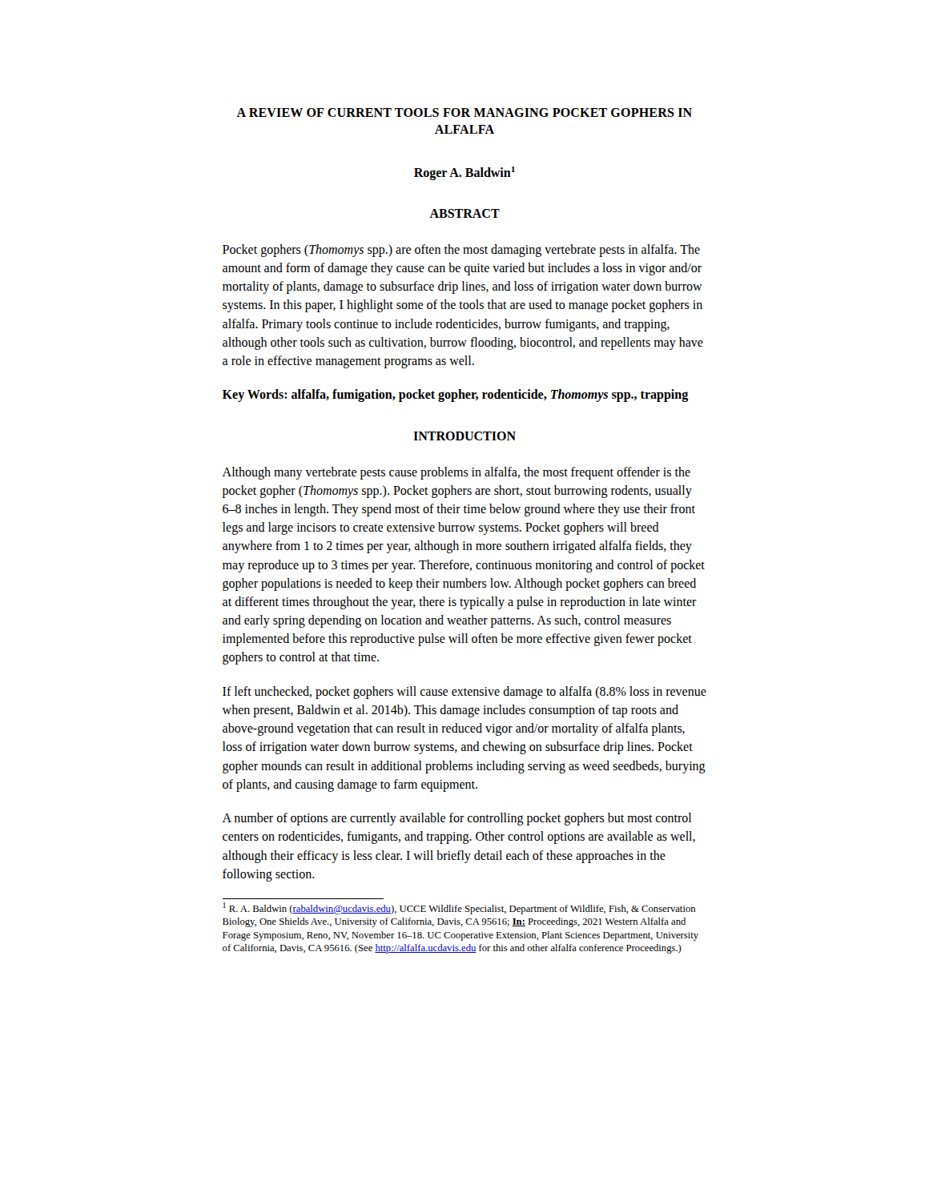A Review of Current Tools for Managing Pocket Gophers in Alfalfa
Roger A. Baldwin1
Abstract
Pocket gophers (Thomomys spp.) are often the most damaging vertebrate pests in alfalfa. The amount and form of damage they cause can be quite varied but includes a loss in vigor and/or mortality of plants, damage to subsurface drip lines, and loss of irrigation water down burrow systems. In this paper, I highlight some of the tools that are used to manage pocket gophers in alfalfa. Primary tools continue to include rodenticides, burrow fumigants, and trapping, although other tools such as cultivation, burrow flooding, biocontrol, and repellents may have a role in effective management programs as well.
Key Words: alfalfa, fumigation, pocket gopher, rodenticide, Thomomys spp., trapping
Introduction
Although many vertebrate pests cause problems in alfalfa, the most frequent offender is the pocket gopher (Thomomys spp.). Pocket gophers are short, stout burrowing rodents, usually 6–8 inches in length. They spend most of their time below ground where they use their front legs and large incisors to create extensive burrow systems. Pocket gophers will breed anywhere from 1 to 2 times per year, although in more southern irrigated alfalfa fields, they may reproduce up to 3 times per year. Therefore, continuous monitoring and control of pocket gopher populations is needed to keep their numbers low. Although pocket gophers can breed at different times throughout the year, there is typically a pulse in reproduction in late winter and early spring depending on location and weather patterns. As such, control measures implemented before this reproductive pulse will often be more effective given fewer pocket gophers to control at that time.
If left unchecked, pocket gophers will cause extensive damage to alfalfa (8.8% loss in revenue when present, Baldwin et al. 2014b). This damage includes consumption of tap roots and above-ground vegetation that can result in reduced vigor and/or mortality of alfalfa plants, loss of irrigation water down burrow systems, and chewing on subsurface drip lines. Pocket gopher mounds can result in additional problems including serving as weed seedbeds, burying of plants, and causing damage to farm equipment.
A number of options are currently available for controlling pocket gophers but most control centers on rodenticides, fumigants, and trapping. Other control options are available as well, although their efficacy is less clear. I will briefly detail each of these approaches in the following section.
1 R. A. Baldwin (rabaldwin@ucdavis.edu), UCCE Wildlife Specialist, Department of Wildlife, Fish, & Conservation Biology, One Shields Ave., University of California, Davis, CA 95616; In: Proceedings, 2021 Western Alfalfa and Forage Symposium, Reno, NV, November 16–18. UC Cooperative Extension, Plant Sciences Department, University of California, Davis, CA 95616. (See http://alfalfa.ucdavis.edu for this and other alfalfa conference Proceedings.)